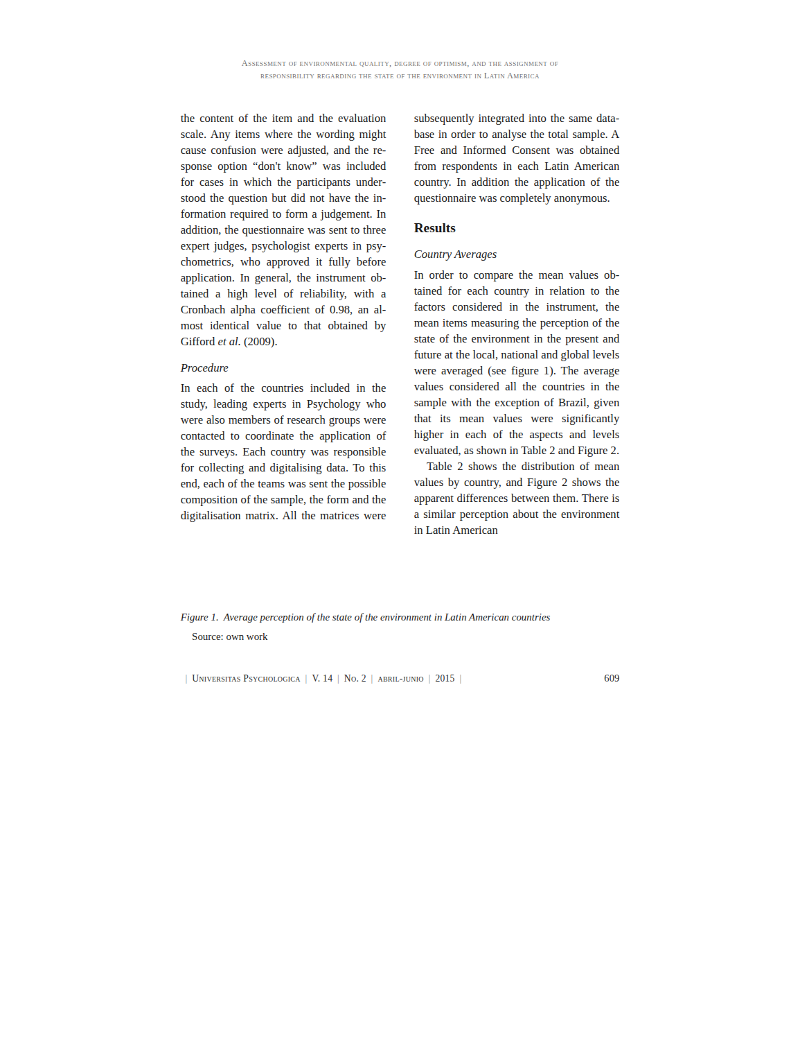Assessment of environmental quality, degree of optimism, and the assignment of
responsibility regarding the state of the environment in Latin America
the content of the item and the evaluation scale. Any items where the wording might cause confusion were adjusted, and the response option “don't know” was included for cases in which the participants understood the question but did not have the information required to form a judgement. In addition, the questionnaire was sent to three expert judges, psychologist experts in psychometrics, who approved it fully before application. In general, the instrument obtained a high level of reliability, with a Cronbach alpha coefficient of 0.98, an almost identical value to that obtained by Gifford et al. (2009).
Procedure
In each of the countries included in the study, leading experts in Psychology who were also members of research groups were contacted to coordinate the application of the surveys. Each country was responsible for collecting and digitalising data. To this end, each of the teams was sent the possible composition of the sample, the form and the digitalisation matrix. All the matrices were subsequently integrated into the same database in order to analyse the total sample. A Free and Informed Consent was obtained from respondents in each Latin American country. In addition the application of the questionnaire was completely anonymous.
Results
Country Averages
In order to compare the mean values obtained for each country in relation to the factors considered in the instrument, the mean items measuring the perception of the state of the environment in the present and future at the local, national and global levels were averaged (see figure 1). The average values considered all the countries in the sample with the exception of Brazil, given that its mean values were significantly higher in each of the aspects and levels evaluated, as shown in Table 2 and Figure 2.
Table 2 shows the distribution of mean values by country, and Figure 2 shows the apparent differences between them. There is a similar perception about the environment in Latin American
Figure 1. Average perception of the state of the environment in Latin American countries
Source: own work
|Universitas Psychologica|V. 14|No. 2|abril-junio|2015|
609